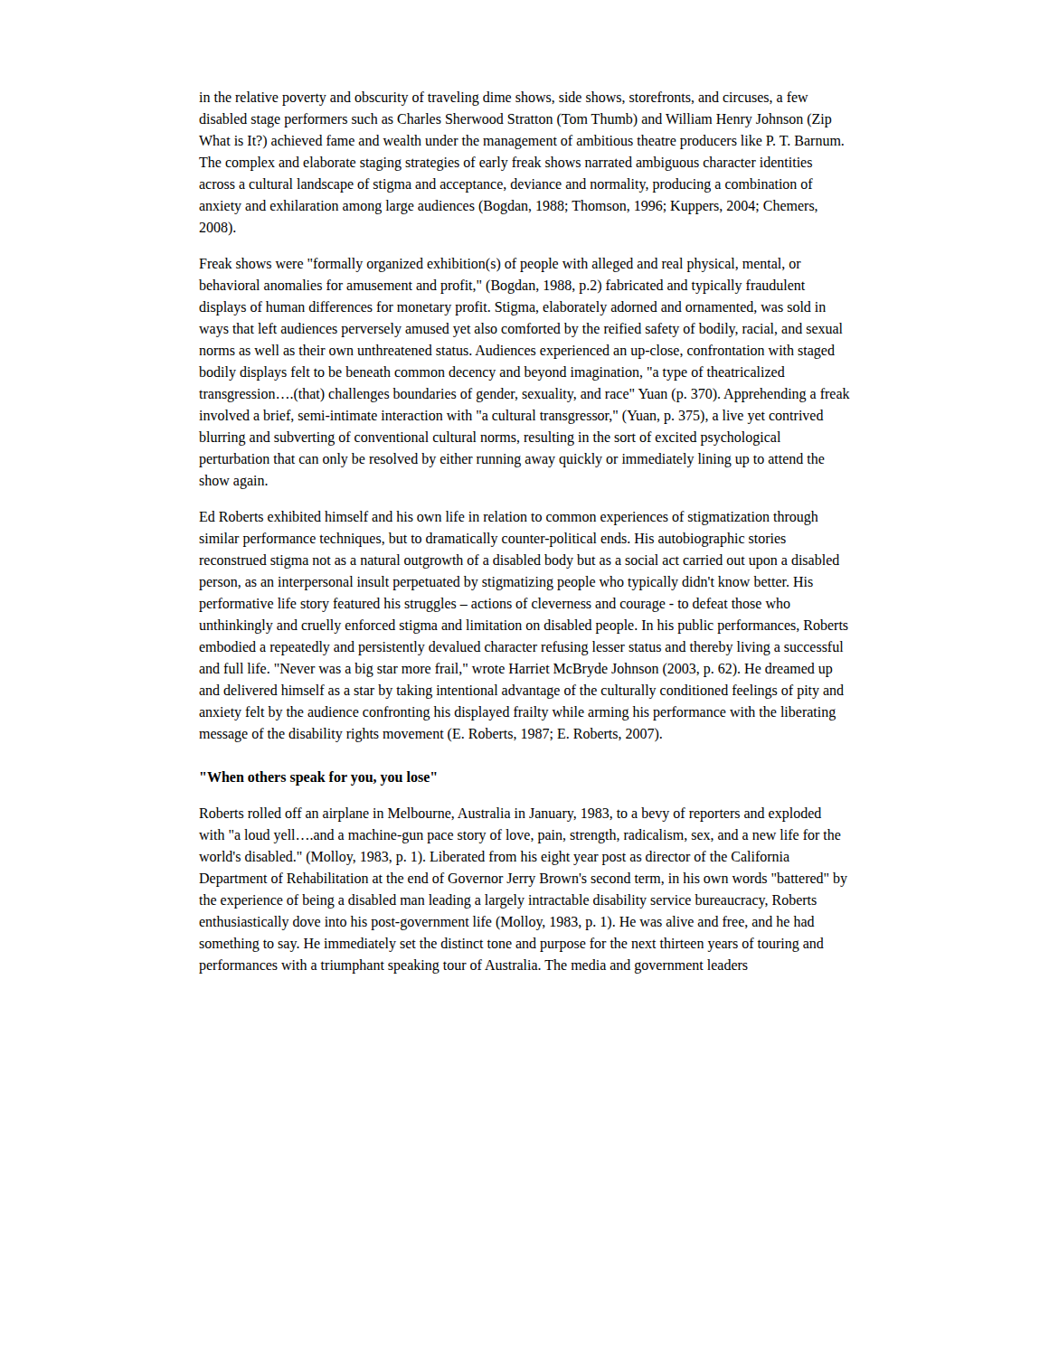in the relative poverty and obscurity of traveling dime shows, side shows, storefronts, and circuses, a few disabled stage performers such as Charles Sherwood Stratton (Tom Thumb) and William Henry Johnson (Zip What is It?) achieved fame and wealth under the management of ambitious theatre producers like P. T. Barnum. The complex and elaborate staging strategies of early freak shows narrated ambiguous character identities across a cultural landscape of stigma and acceptance, deviance and normality, producing a combination of anxiety and exhilaration among large audiences (Bogdan, 1988; Thomson, 1996; Kuppers, 2004; Chemers, 2008).
Freak shows were "formally organized exhibition(s) of people with alleged and real physical, mental, or behavioral anomalies for amusement and profit," (Bogdan, 1988, p.2) fabricated and typically fraudulent displays of human differences for monetary profit. Stigma, elaborately adorned and ornamented, was sold in ways that left audiences perversely amused yet also comforted by the reified safety of bodily, racial, and sexual norms as well as their own unthreatened status. Audiences experienced an up-close, confrontation with staged bodily displays felt to be beneath common decency and beyond imagination, "a type of theatricalized transgression….(that) challenges boundaries of gender, sexuality, and race" Yuan (p. 370). Apprehending a freak involved a brief, semi-intimate interaction with "a cultural transgressor," (Yuan, p. 375), a live yet contrived blurring and subverting of conventional cultural norms, resulting in the sort of excited psychological perturbation that can only be resolved by either running away quickly or immediately lining up to attend the show again.
Ed Roberts exhibited himself and his own life in relation to common experiences of stigmatization through similar performance techniques, but to dramatically counter-political ends. His autobiographic stories reconstrued stigma not as a natural outgrowth of a disabled body but as a social act carried out upon a disabled person, as an interpersonal insult perpetuated by stigmatizing people who typically didn't know better. His performative life story featured his struggles – actions of cleverness and courage - to defeat those who unthinkingly and cruelly enforced stigma and limitation on disabled people. In his public performances, Roberts embodied a repeatedly and persistently devalued character refusing lesser status and thereby living a successful and full life. "Never was a big star more frail," wrote Harriet McBryde Johnson (2003, p. 62). He dreamed up and delivered himself as a star by taking intentional advantage of the culturally conditioned feelings of pity and anxiety felt by the audience confronting his displayed frailty while arming his performance with the liberating message of the disability rights movement (E. Roberts, 1987; E. Roberts, 2007).
"When others speak for you, you lose"
Roberts rolled off an airplane in Melbourne, Australia in January, 1983, to a bevy of reporters and exploded with "a loud yell….and a machine-gun pace story of love, pain, strength, radicalism, sex, and a new life for the world's disabled." (Molloy, 1983, p. 1). Liberated from his eight year post as director of the California Department of Rehabilitation at the end of Governor Jerry Brown's second term, in his own words "battered" by the experience of being a disabled man leading a largely intractable disability service bureaucracy, Roberts enthusiastically dove into his post-government life (Molloy, 1983, p. 1). He was alive and free, and he had something to say. He immediately set the distinct tone and purpose for the next thirteen years of touring and performances with a triumphant speaking tour of Australia. The media and government leaders